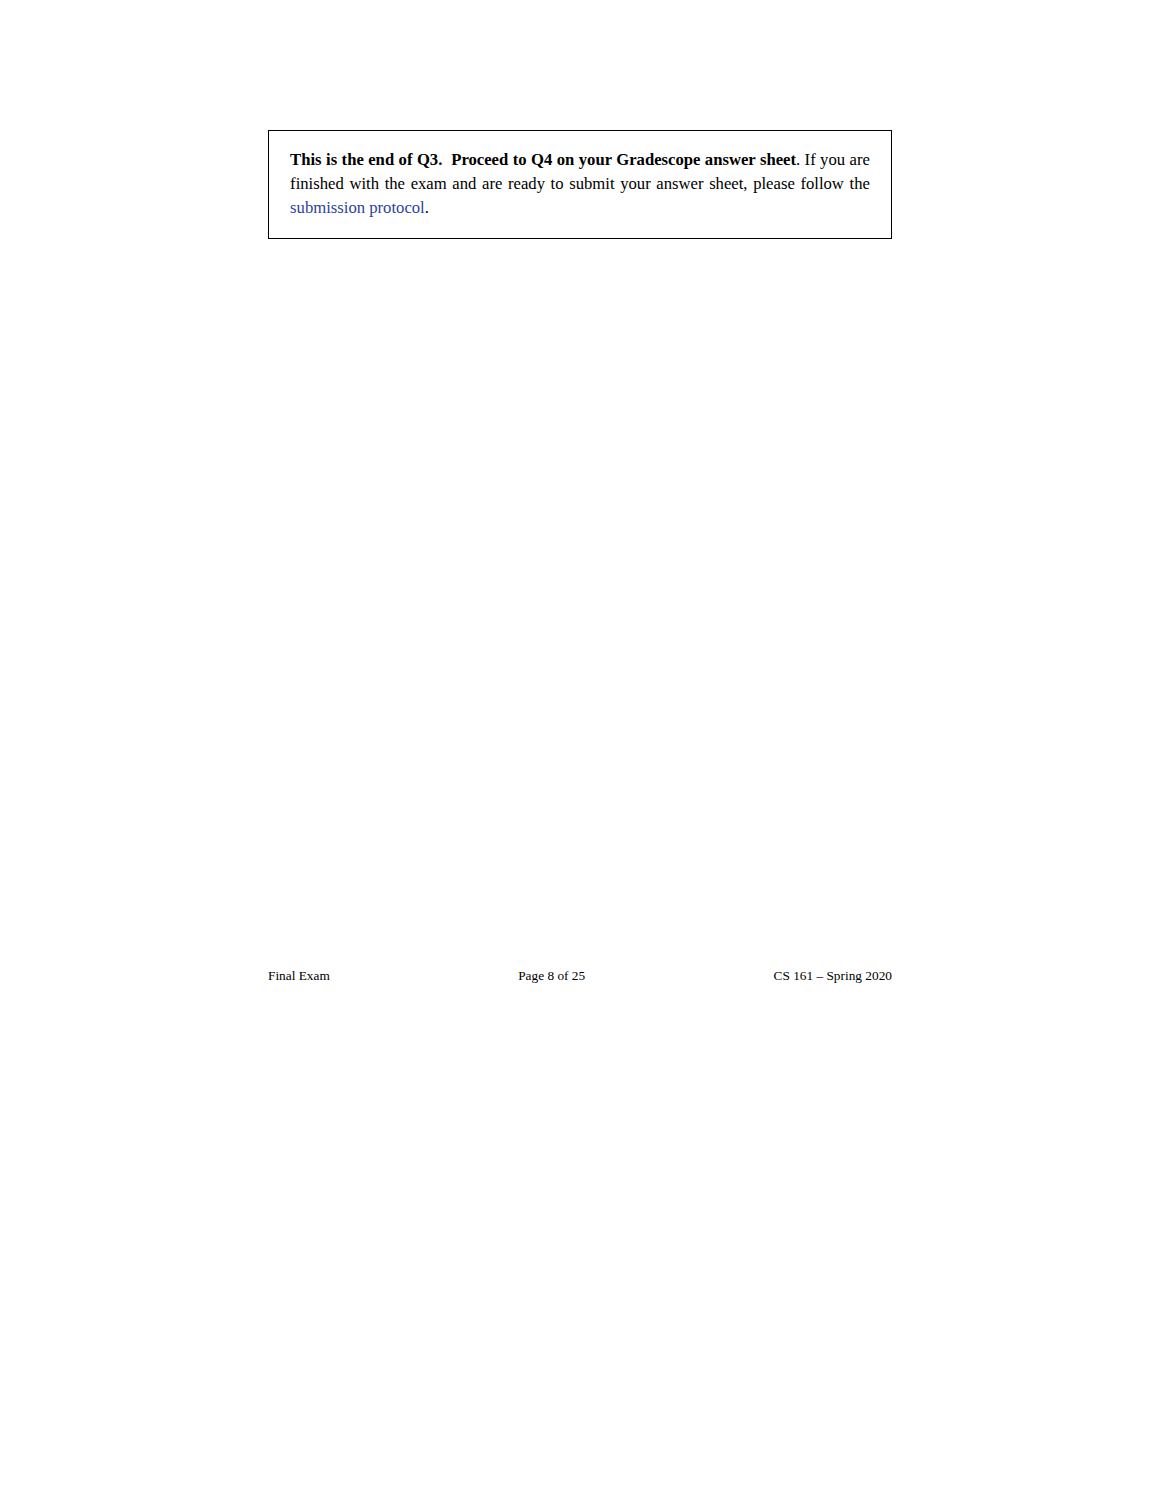This is the end of Q3. Proceed to Q4 on your Gradescope answer sheet. If you are finished with the exam and are ready to submit your answer sheet, please follow the submission protocol.
Final Exam Page 8 of 25 CS 161 – Spring 2020